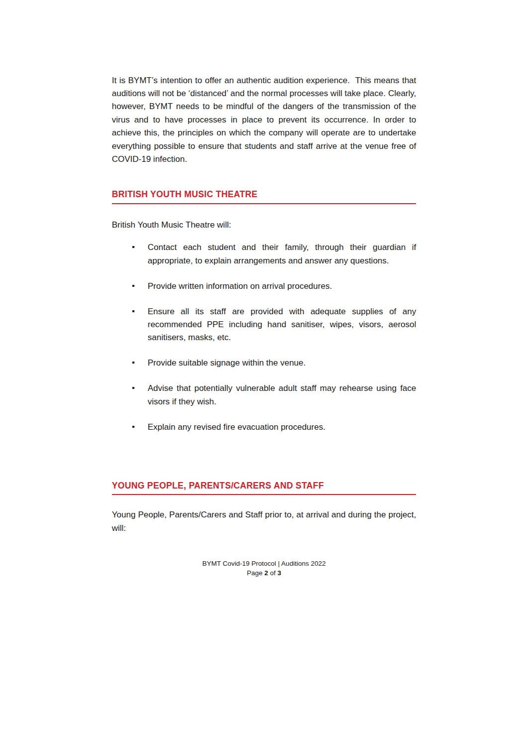It is BYMT’s intention to offer an authentic audition experience. This means that auditions will not be ‘distanced’ and the normal processes will take place. Clearly, however, BYMT needs to be mindful of the dangers of the transmission of the virus and to have processes in place to prevent its occurrence. In order to achieve this, the principles on which the company will operate are to undertake everything possible to ensure that students and staff arrive at the venue free of COVID-19 infection.
British Youth Music Theatre
British Youth Music Theatre will:
Contact each student and their family, through their guardian if appropriate, to explain arrangements and answer any questions.
Provide written information on arrival procedures.
Ensure all its staff are provided with adequate supplies of any recommended PPE including hand sanitiser, wipes, visors, aerosol sanitisers, masks, etc.
Provide suitable signage within the venue.
Advise that potentially vulnerable adult staff may rehearse using face visors if they wish.
Explain any revised fire evacuation procedures.
Young People, Parents/Carers and Staff
Young People, Parents/Carers and Staff prior to, at arrival and during the project, will:
BYMT Covid-19 Protocol | Auditions 2022 Page 2 of 3